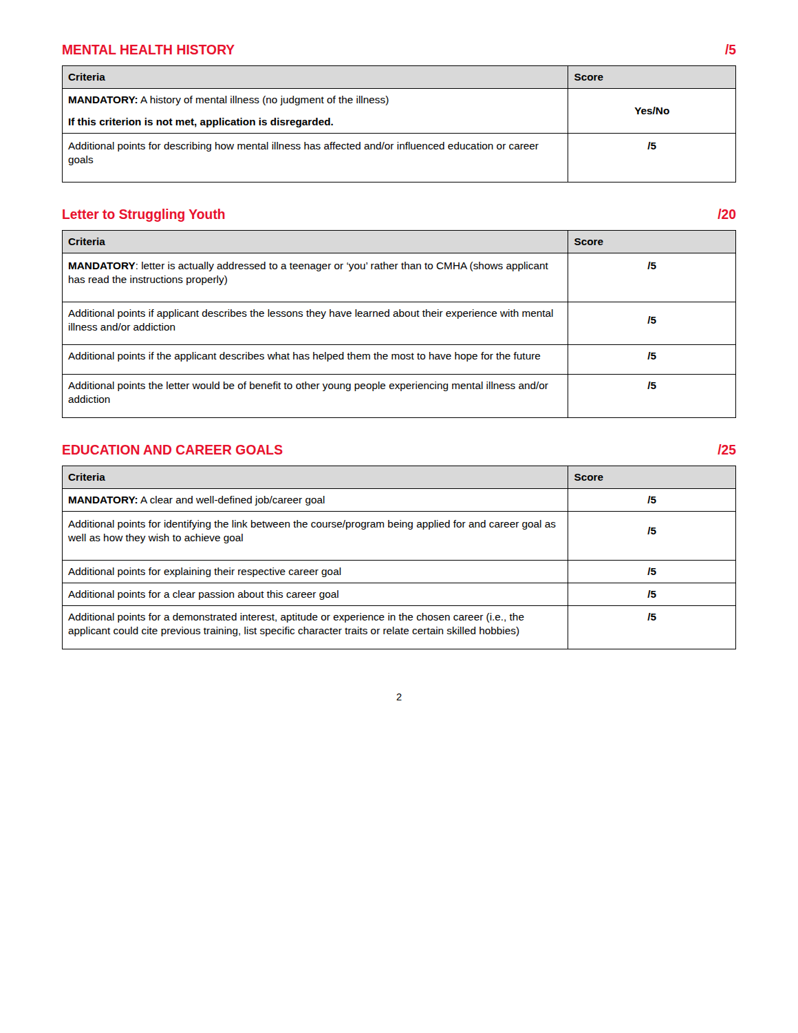MENTAL HEALTH HISTORY /5
| Criteria | Score |
| --- | --- |
| MANDATORY: A history of mental illness (no judgment of the illness) If this criterion is not met, application is disregarded. | Yes/No |
| Additional points for describing how mental illness has affected and/or influenced education or career goals | /5 |
Letter to Struggling Youth /20
| Criteria | Score |
| --- | --- |
| MANDATORY : letter is actually addressed to a teenager or ‘you’ rather than to CMHA (shows applicant has read the instructions properly) | /5 |
| Additional points if applicant describes the lessons they have learned about their experience with mental illness and/or addiction | /5 |
| Additional points if the applicant describes what has helped them the most to have hope for the future | /5 |
| Additional points the letter would be of benefit to other young people experiencing mental illness and/or addiction | /5 |
EDUCATION AND CAREER GOALS /25
| Criteria | Score |
| --- | --- |
| MANDATORY: A clear and well-defined job/career goal | /5 |
| Additional points for identifying the link between the course/program being applied for and career goal as well as how they wish to achieve goal | /5 |
| Additional points for explaining their respective career goal | /5 |
| Additional points for a clear passion about this career goal | /5 |
| Additional points for a demonstrated interest, aptitude or experience in the chosen career (i.e., the applicant could cite previous training, list specific character traits or relate certain skilled hobbies) | /5 |
2